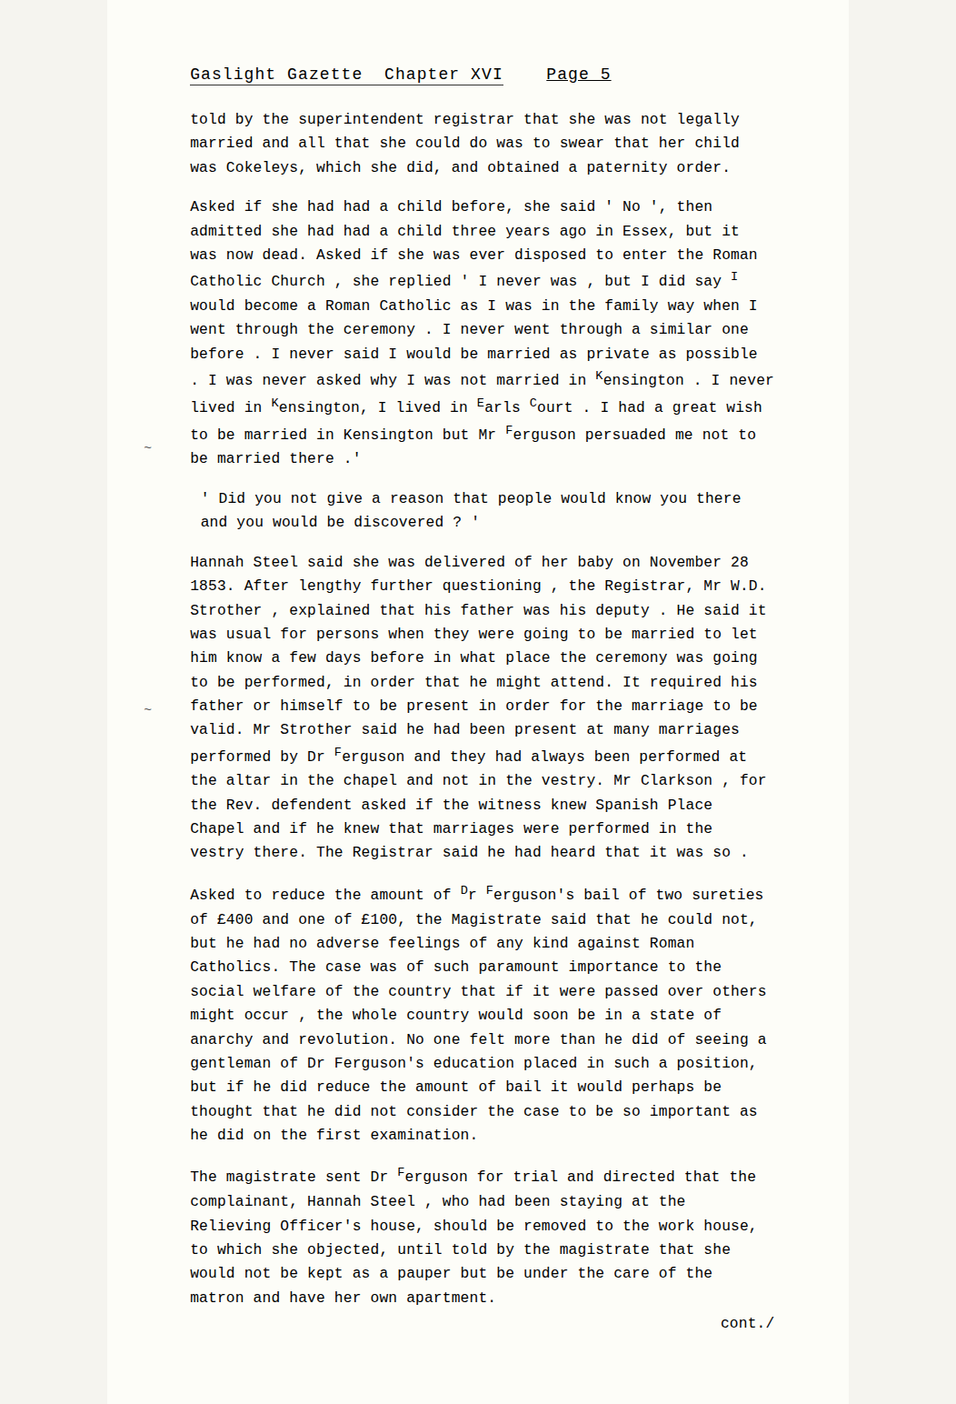Gaslight Gazette Chapter XVI Page 5
~ ~
told by the superintendent registrar that she was not legally married and all that she could do was to swear that her child was Cokeleys, which she did, and obtained a paternity order.
Asked if she had had a child before, she said ' No ', then admitted she had had a child three years ago in Essex, but it was now dead. Asked if she was ever disposed to enter the Roman Catholic Church , she replied ' I never was , but I did say I would become a Roman Catholic as I was in the family way when I went through the ceremony . I never went through a similar one before . I never said I would be married as private as possible . I was never asked why I was not married in Kensington . I never lived in Kensington, I lived in Earls Court . I had a great wish to be married in Kensington but Mr Ferguson persuaded me not to be married there .'
' Did you not give a reason that people would know you there and you would be discovered ? '
Hannah Steel said she was delivered of her baby on November 28 1853. After lengthy further questioning , the Registrar, Mr W.D. Strother , explained that his father was his deputy . He said it was usual for persons when they were going to be married to let him know a few days before in what place the ceremony was going to be performed, in order that he might attend. It required his father or himself to be present in order for the marriage to be valid. Mr Strother said he had been present at many marriages performed by Dr Ferguson and they had always been performed at the altar in the chapel and not in the vestry. Mr Clarkson , for the Rev. defendent asked if the witness knew Spanish Place Chapel and if he knew that marriages were performed in the vestry there. The Registrar said he had heard that it was so .
Asked to reduce the amount of Dr Ferguson's bail of two sureties of £400 and one of £100, the Magistrate said that he could not, but he had no adverse feelings of any kind against Roman Catholics. The case was of such paramount importance to the social welfare of the country that if it were passed over others might occur , the whole country would soon be in a state of anarchy and revolution. No one felt more than he did of seeing a gentleman of Dr Ferguson's education placed in such a position, but if he did reduce the amount of bail it would perhaps be thought that he did not consider the case to be so important as he did on the first examination.
The magistrate sent Dr Ferguson for trial and directed that the complainant, Hannah Steel , who had been staying at the Relieving Officer's house, should be removed to the work house, to which she objected, until told by the magistrate that she would not be kept as a pauper but be under the care of the matron and have her own apartment.
cont./